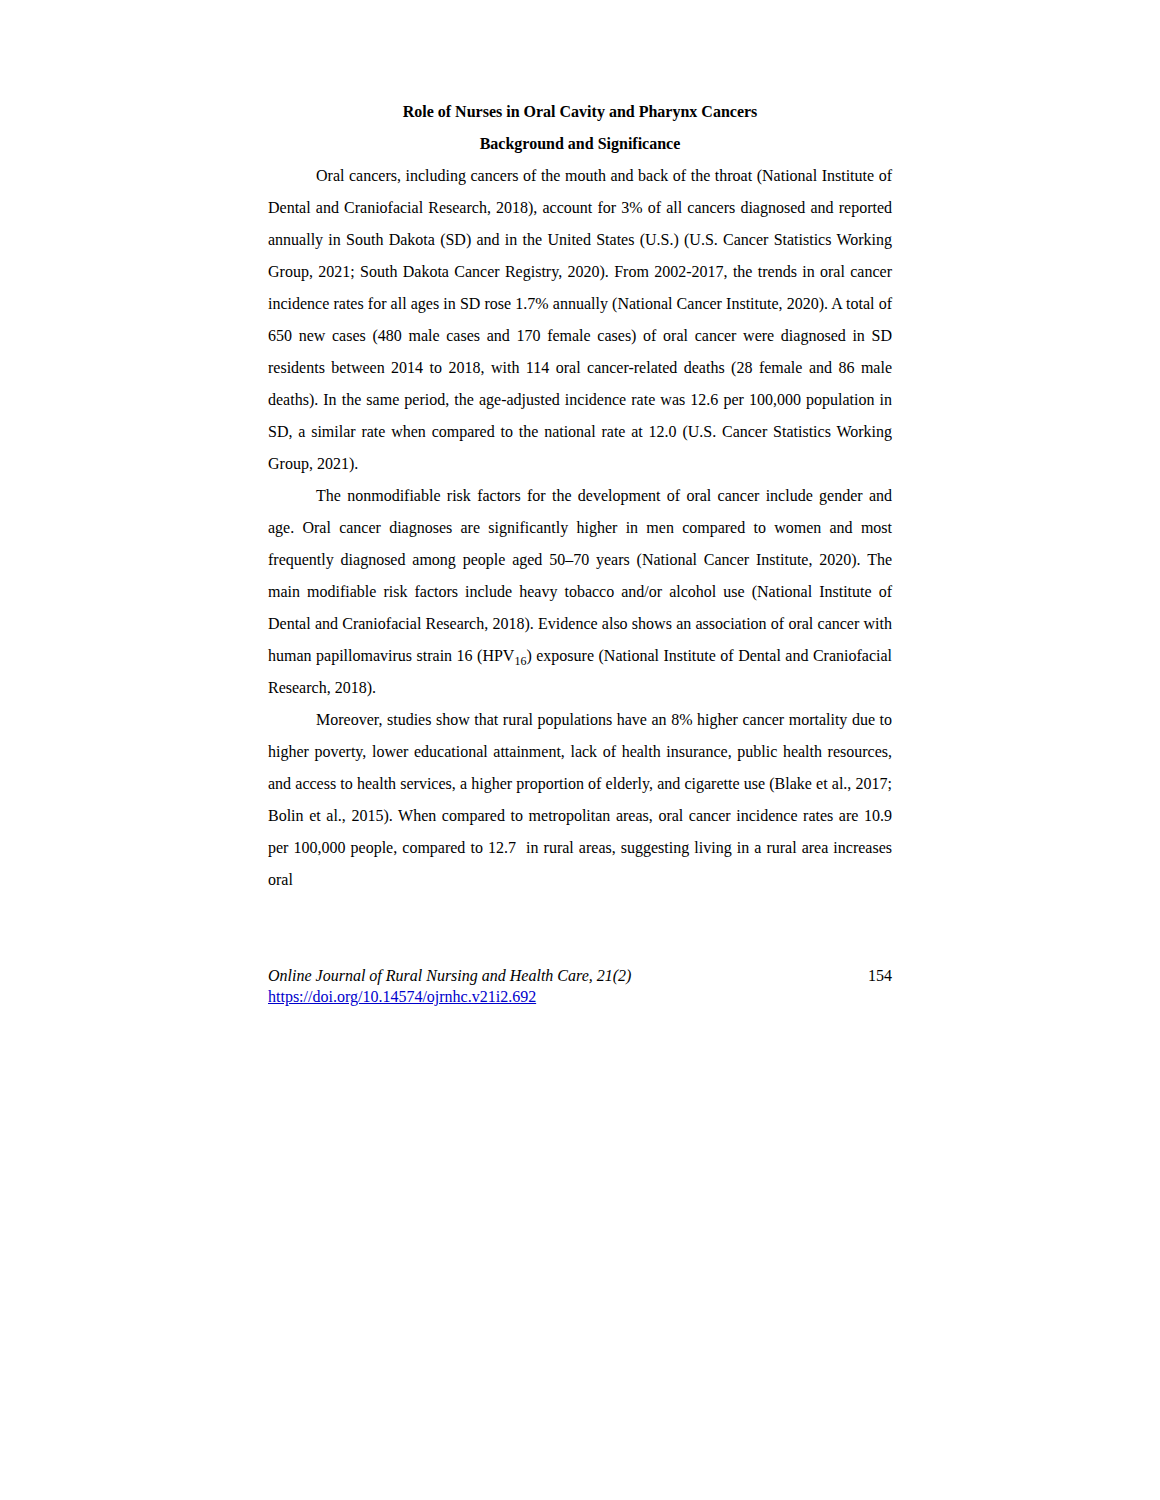Role of Nurses in Oral Cavity and Pharynx Cancers
Background and Significance
Oral cancers, including cancers of the mouth and back of the throat (National Institute of Dental and Craniofacial Research, 2018), account for 3% of all cancers diagnosed and reported annually in South Dakota (SD) and in the United States (U.S.) (U.S. Cancer Statistics Working Group, 2021; South Dakota Cancer Registry, 2020). From 2002-2017, the trends in oral cancer incidence rates for all ages in SD rose 1.7% annually (National Cancer Institute, 2020). A total of 650 new cases (480 male cases and 170 female cases) of oral cancer were diagnosed in SD residents between 2014 to 2018, with 114 oral cancer-related deaths (28 female and 86 male deaths). In the same period, the age-adjusted incidence rate was 12.6 per 100,000 population in SD, a similar rate when compared to the national rate at 12.0 (U.S. Cancer Statistics Working Group, 2021).
The nonmodifiable risk factors for the development of oral cancer include gender and age. Oral cancer diagnoses are significantly higher in men compared to women and most frequently diagnosed among people aged 50–70 years (National Cancer Institute, 2020). The main modifiable risk factors include heavy tobacco and/or alcohol use (National Institute of Dental and Craniofacial Research, 2018). Evidence also shows an association of oral cancer with human papillomavirus strain 16 (HPV16) exposure (National Institute of Dental and Craniofacial Research, 2018).
Moreover, studies show that rural populations have an 8% higher cancer mortality due to higher poverty, lower educational attainment, lack of health insurance, public health resources, and access to health services, a higher proportion of elderly, and cigarette use (Blake et al., 2017; Bolin et al., 2015). When compared to metropolitan areas, oral cancer incidence rates are 10.9 per 100,000 people, compared to 12.7 in rural areas, suggesting living in a rural area increases oral
Online Journal of Rural Nursing and Health Care, 21(2)
https://doi.org/10.14574/ojrnhc.v21i2.692
154